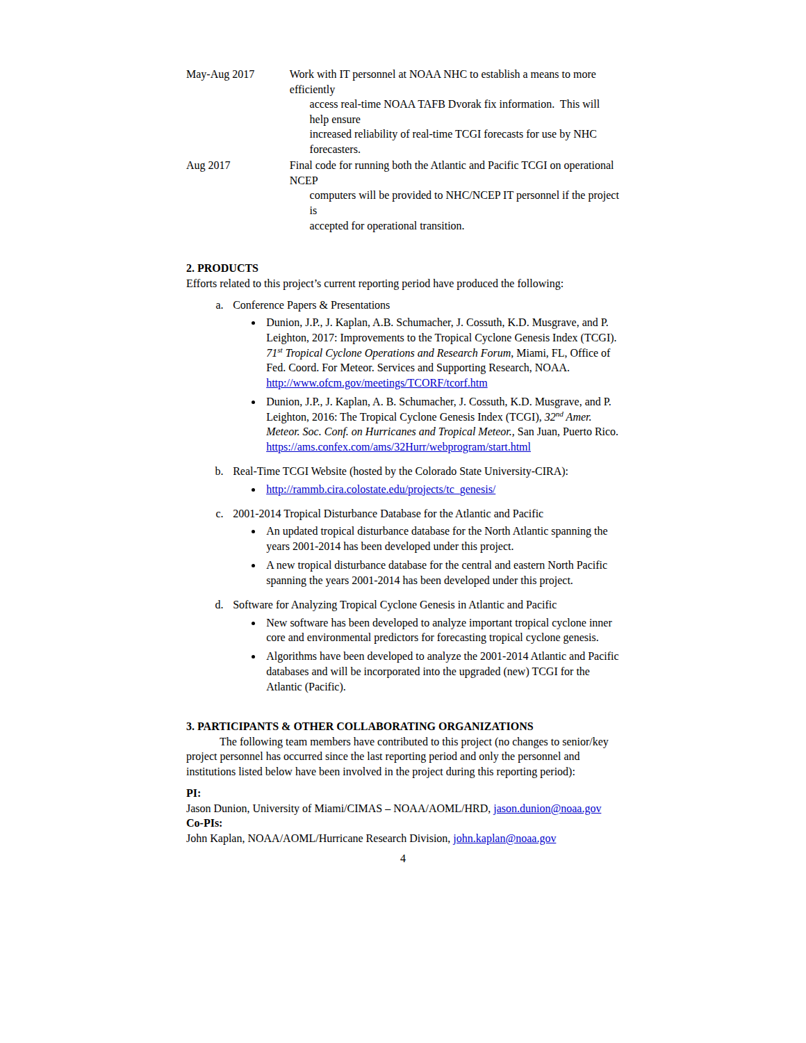May-Aug 2017
Work with IT personnel at NOAA NHC to establish a means to more efficiently access real-time NOAA TAFB Dvorak fix information. This will help ensure increased reliability of real-time TCGI forecasts for use by NHC forecasters.
Aug 2017
Final code for running both the Atlantic and Pacific TCGI on operational NCEP computers will be provided to NHC/NCEP IT personnel if the project is accepted for operational transition.
2. Products
Efforts related to this project’s current reporting period have produced the following:
Conference Papers & Presentations
Dunion, J.P., J. Kaplan, A.B. Schumacher, J. Cossuth, K.D. Musgrave, and P. Leighton, 2017: Improvements to the Tropical Cyclone Genesis Index (TCGI). 71st Tropical Cyclone Operations and Research Forum, Miami, FL, Office of Fed. Coord. For Meteor. Services and Supporting Research, NOAA. http://www.ofcm.gov/meetings/TCORF/tcorf.htm
Dunion, J.P., J. Kaplan, A. B. Schumacher, J. Cossuth, K.D. Musgrave, and P. Leighton, 2016: The Tropical Cyclone Genesis Index (TCGI), 32nd Amer. Meteor. Soc. Conf. on Hurricanes and Tropical Meteor., San Juan, Puerto Rico. https://ams.confex.com/ams/32Hurr/webprogram/start.html
Real-Time TCGI Website (hosted by the Colorado State University-CIRA):
http://rammb.cira.colostate.edu/projects/tc_genesis/
2001-2014 Tropical Disturbance Database for the Atlantic and Pacific
An updated tropical disturbance database for the North Atlantic spanning the years 2001-2014 has been developed under this project.
A new tropical disturbance database for the central and eastern North Pacific spanning the years 2001-2014 has been developed under this project.
Software for Analyzing Tropical Cyclone Genesis in Atlantic and Pacific
New software has been developed to analyze important tropical cyclone inner core and environmental predictors for forecasting tropical cyclone genesis.
Algorithms have been developed to analyze the 2001-2014 Atlantic and Pacific databases and will be incorporated into the upgraded (new) TCGI for the Atlantic (Pacific).
3. Participants & Other Collaborating Organizations
The following team members have contributed to this project (no changes to senior/key project personnel has occurred since the last reporting period and only the personnel and institutions listed below have been involved in the project during this reporting period):
PI:
Jason Dunion, University of Miami/CIMAS – NOAA/AOML/HRD, jason.dunion@noaa.gov
Co-PIs:
John Kaplan, NOAA/AOML/Hurricane Research Division, john.kaplan@noaa.gov
4